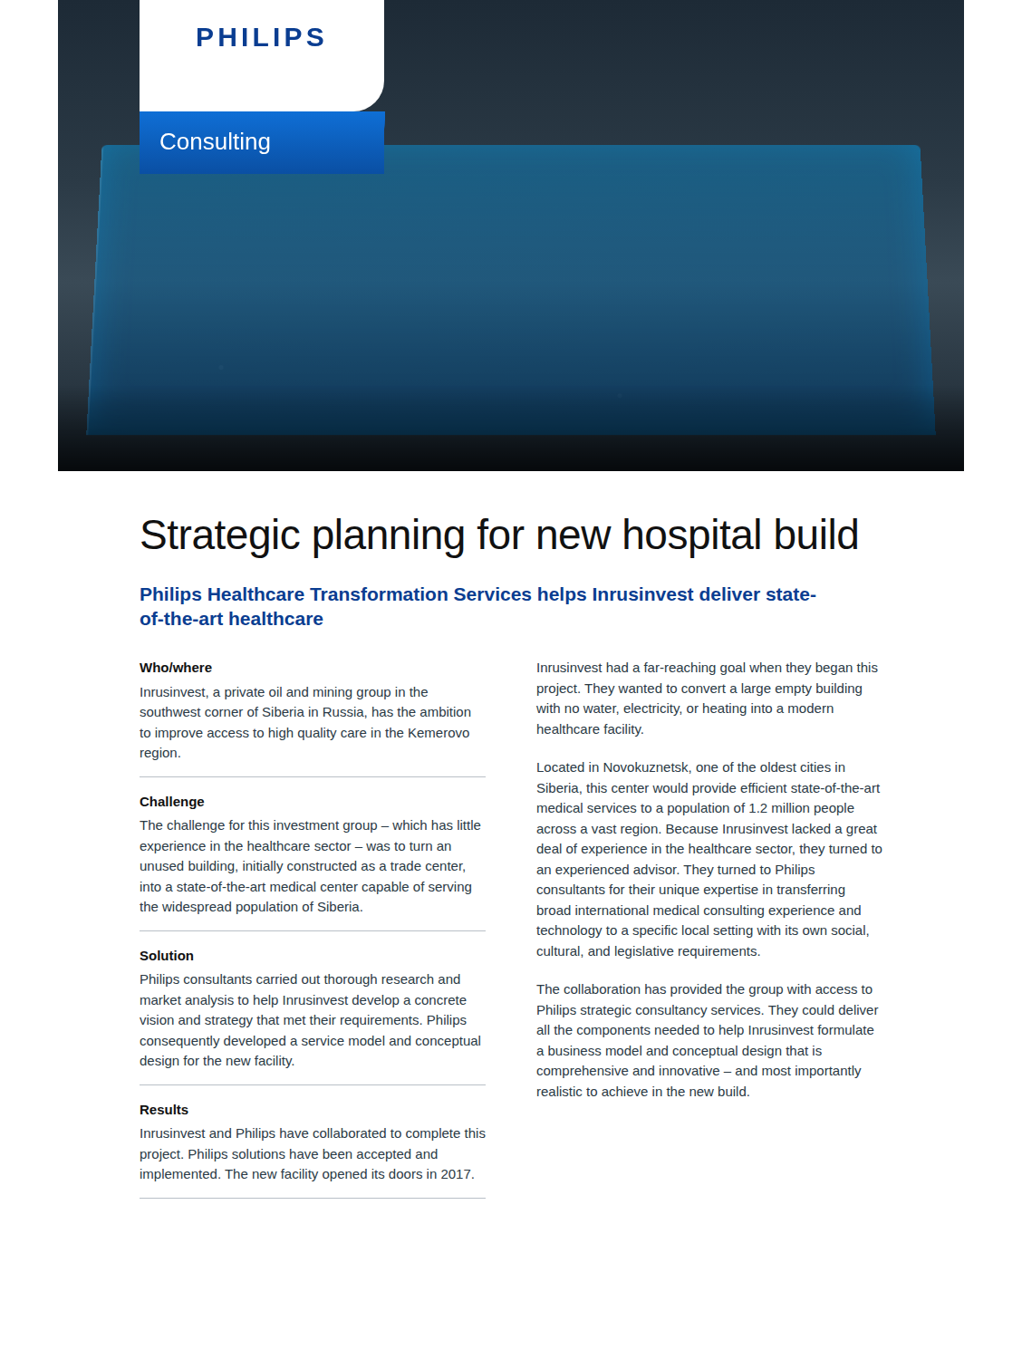PHILIPS
Consulting
Strategic planning for new hospital build
Philips Healthcare Transformation Services helps Inrusinvest deliver state-of-the-art healthcare
Who/where
Inrusinvest, a private oil and mining group in the southwest corner of Siberia in Russia, has the ambition to improve access to high quality care in the Kemerovo region.
Challenge
The challenge for this investment group – which has little experience in the healthcare sector – was to turn an unused building, initially constructed as a trade center, into a state-of-the-art medical center capable of serving the widespread population of Siberia.
Solution
Philips consultants carried out thorough research and market analysis to help Inrusinvest develop a concrete vision and strategy that met their requirements. Philips consequently developed a service model and conceptual design for the new facility.
Results
Inrusinvest and Philips have collaborated to complete this project. Philips solutions have been accepted and implemented. The new facility opened its doors in 2017.
Inrusinvest had a far-reaching goal when they began this project. They wanted to convert a large empty building with no water, electricity, or heating into a modern healthcare facility.
Located in Novokuznetsk, one of the oldest cities in Siberia, this center would provide efficient state-of-the-art medical services to a population of 1.2 million people across a vast region. Because Inrusinvest lacked a great deal of experience in the healthcare sector, they turned to an experienced advisor. They turned to Philips consultants for their unique expertise in transferring broad international medical consulting experience and technology to a specific local setting with its own social, cultural, and legislative requirements.
The collaboration has provided the group with access to Philips strategic consultancy services. They could deliver all the components needed to help Inrusinvest formulate a business model and conceptual design that is comprehensive and innovative – and most importantly realistic to achieve in the new build.